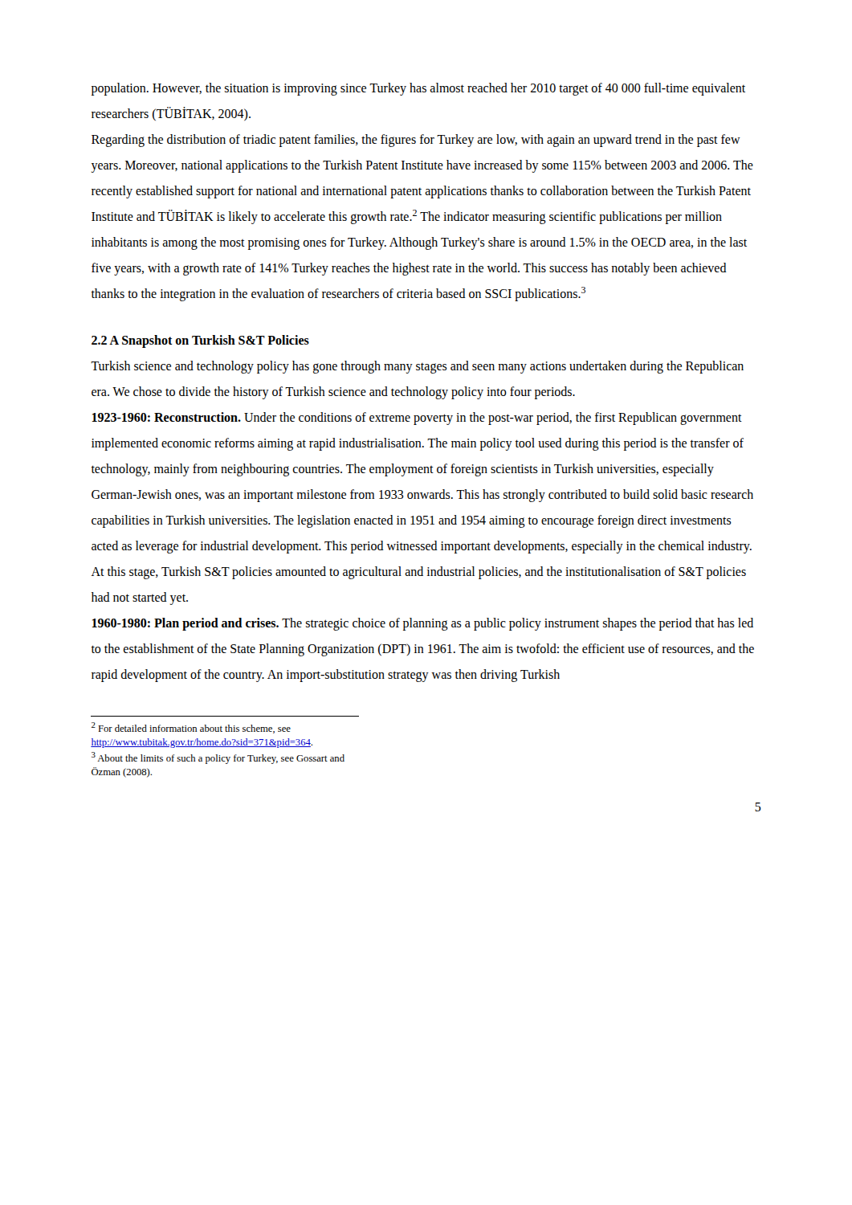population. However, the situation is improving since Turkey has almost reached her 2010 target of 40 000 full-time equivalent researchers (TÜBİTAK, 2004).
Regarding the distribution of triadic patent families, the figures for Turkey are low, with again an upward trend in the past few years. Moreover, national applications to the Turkish Patent Institute have increased by some 115% between 2003 and 2006. The recently established support for national and international patent applications thanks to collaboration between the Turkish Patent Institute and TÜBİTAK is likely to accelerate this growth rate.2 The indicator measuring scientific publications per million inhabitants is among the most promising ones for Turkey. Although Turkey's share is around 1.5% in the OECD area, in the last five years, with a growth rate of 141% Turkey reaches the highest rate in the world. This success has notably been achieved thanks to the integration in the evaluation of researchers of criteria based on SSCI publications.3
2.2 A Snapshot on Turkish S&T Policies
Turkish science and technology policy has gone through many stages and seen many actions undertaken during the Republican era. We chose to divide the history of Turkish science and technology policy into four periods.
1923-1960: Reconstruction. Under the conditions of extreme poverty in the post-war period, the first Republican government implemented economic reforms aiming at rapid industrialisation. The main policy tool used during this period is the transfer of technology, mainly from neighbouring countries. The employment of foreign scientists in Turkish universities, especially German-Jewish ones, was an important milestone from 1933 onwards. This has strongly contributed to build solid basic research capabilities in Turkish universities. The legislation enacted in 1951 and 1954 aiming to encourage foreign direct investments acted as leverage for industrial development. This period witnessed important developments, especially in the chemical industry. At this stage, Turkish S&T policies amounted to agricultural and industrial policies, and the institutionalisation of S&T policies had not started yet.
1960-1980: Plan period and crises. The strategic choice of planning as a public policy instrument shapes the period that has led to the establishment of the State Planning Organization (DPT) in 1961. The aim is twofold: the efficient use of resources, and the rapid development of the country. An import-substitution strategy was then driving Turkish
2 For detailed information about this scheme, see http://www.tubitak.gov.tr/home.do?sid=371&pid=364.
3 About the limits of such a policy for Turkey, see Gossart and Özman (2008).
5